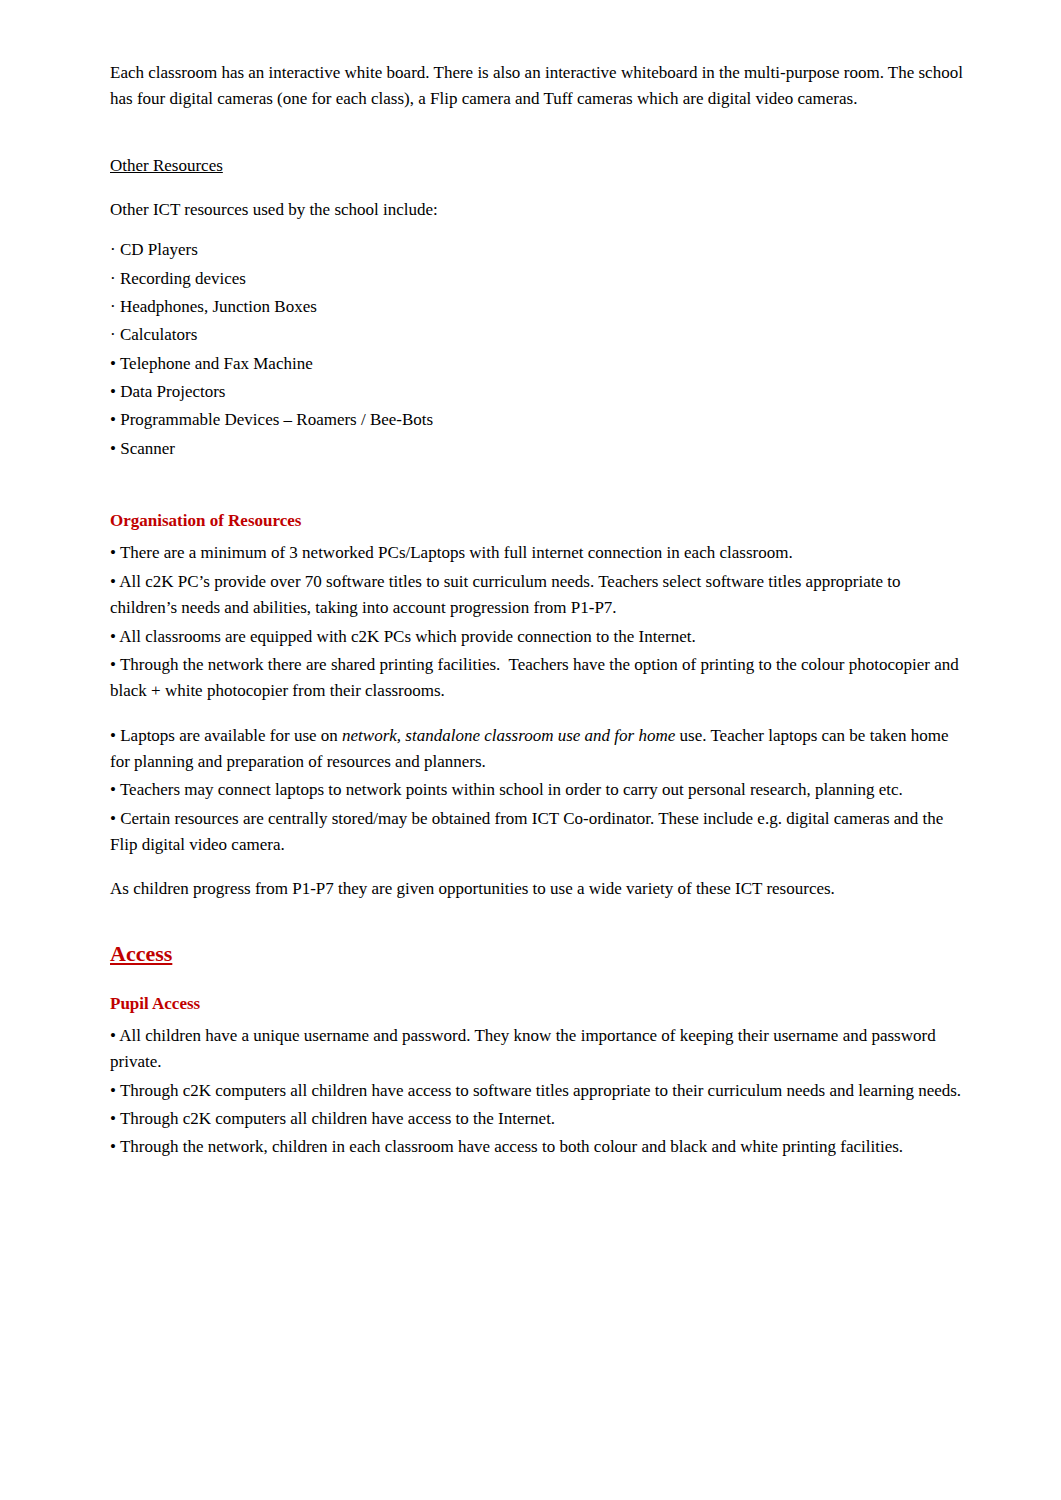Each classroom has an interactive white board. There is also an interactive whiteboard in the multi-purpose room. The school has four digital cameras (one for each class), a Flip camera and Tuff cameras which are digital video cameras.
Other Resources
Other ICT resources used by the school include:
· CD Players
· Recording devices
· Headphones, Junction Boxes
· Calculators
• Telephone and Fax Machine
• Data Projectors
• Programmable Devices – Roamers / Bee-Bots
• Scanner
Organisation of Resources
• There are a minimum of 3 networked PCs/Laptops with full internet connection in each classroom.
• All c2K PC’s provide over 70 software titles to suit curriculum needs. Teachers select software titles appropriate to children’s needs and abilities, taking into account progression from P1-P7.
• All classrooms are equipped with c2K PCs which provide connection to the Internet.
• Through the network there are shared printing facilities. Teachers have the option of printing to the colour photocopier and black + white photocopier from their classrooms.
• Laptops are available for use on network, standalone classroom use and for home use. Teacher laptops can be taken home for planning and preparation of resources and planners.
• Teachers may connect laptops to network points within school in order to carry out personal research, planning etc.
• Certain resources are centrally stored/may be obtained from ICT Co-ordinator. These include e.g. digital cameras and the Flip digital video camera.
As children progress from P1-P7 they are given opportunities to use a wide variety of these ICT resources.
Access
Pupil Access
• All children have a unique username and password. They know the importance of keeping their username and password private.
• Through c2K computers all children have access to software titles appropriate to their curriculum needs and learning needs.
• Through c2K computers all children have access to the Internet.
• Through the network, children in each classroom have access to both colour and black and white printing facilities.